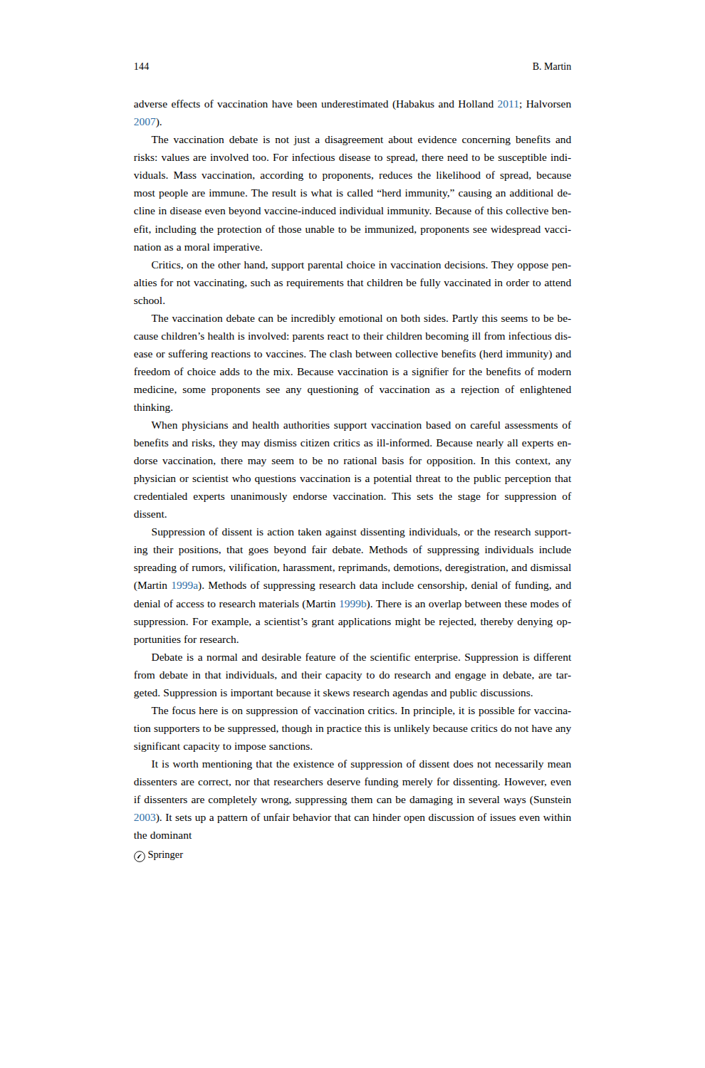144 B. Martin
adverse effects of vaccination have been underestimated (Habakus and Holland 2011; Halvorsen 2007).
The vaccination debate is not just a disagreement about evidence concerning benefits and risks: values are involved too. For infectious disease to spread, there need to be susceptible individuals. Mass vaccination, according to proponents, reduces the likelihood of spread, because most people are immune. The result is what is called “herd immunity,” causing an additional decline in disease even beyond vaccine-induced individual immunity. Because of this collective benefit, including the protection of those unable to be immunized, proponents see widespread vaccination as a moral imperative.
Critics, on the other hand, support parental choice in vaccination decisions. They oppose penalties for not vaccinating, such as requirements that children be fully vaccinated in order to attend school.
The vaccination debate can be incredibly emotional on both sides. Partly this seems to be because children’s health is involved: parents react to their children becoming ill from infectious disease or suffering reactions to vaccines. The clash between collective benefits (herd immunity) and freedom of choice adds to the mix. Because vaccination is a signifier for the benefits of modern medicine, some proponents see any questioning of vaccination as a rejection of enlightened thinking.
When physicians and health authorities support vaccination based on careful assessments of benefits and risks, they may dismiss citizen critics as ill-informed. Because nearly all experts endorse vaccination, there may seem to be no rational basis for opposition. In this context, any physician or scientist who questions vaccination is a potential threat to the public perception that credentialed experts unanimously endorse vaccination. This sets the stage for suppression of dissent.
Suppression of dissent is action taken against dissenting individuals, or the research supporting their positions, that goes beyond fair debate. Methods of suppressing individuals include spreading of rumors, vilification, harassment, reprimands, demotions, deregistration, and dismissal (Martin 1999a). Methods of suppressing research data include censorship, denial of funding, and denial of access to research materials (Martin 1999b). There is an overlap between these modes of suppression. For example, a scientist’s grant applications might be rejected, thereby denying opportunities for research.
Debate is a normal and desirable feature of the scientific enterprise. Suppression is different from debate in that individuals, and their capacity to do research and engage in debate, are targeted. Suppression is important because it skews research agendas and public discussions.
The focus here is on suppression of vaccination critics. In principle, it is possible for vaccination supporters to be suppressed, though in practice this is unlikely because critics do not have any significant capacity to impose sanctions.
It is worth mentioning that the existence of suppression of dissent does not necessarily mean dissenters are correct, nor that researchers deserve funding merely for dissenting. However, even if dissenters are completely wrong, suppressing them can be damaging in several ways (Sunstein 2003). It sets up a pattern of unfair behavior that can hinder open discussion of issues even within the dominant
Springer